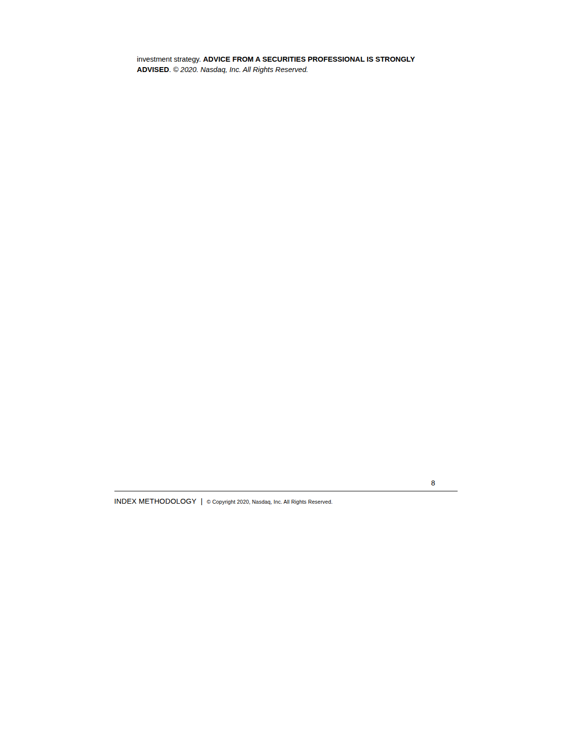investment strategy. ADVICE FROM A SECURITIES PROFESSIONAL IS STRONGLY ADVISED. © 2020. Nasdaq, Inc. All Rights Reserved.
8
INDEX METHODOLOGY | © Copyright 2020, Nasdaq, Inc. All Rights Reserved.